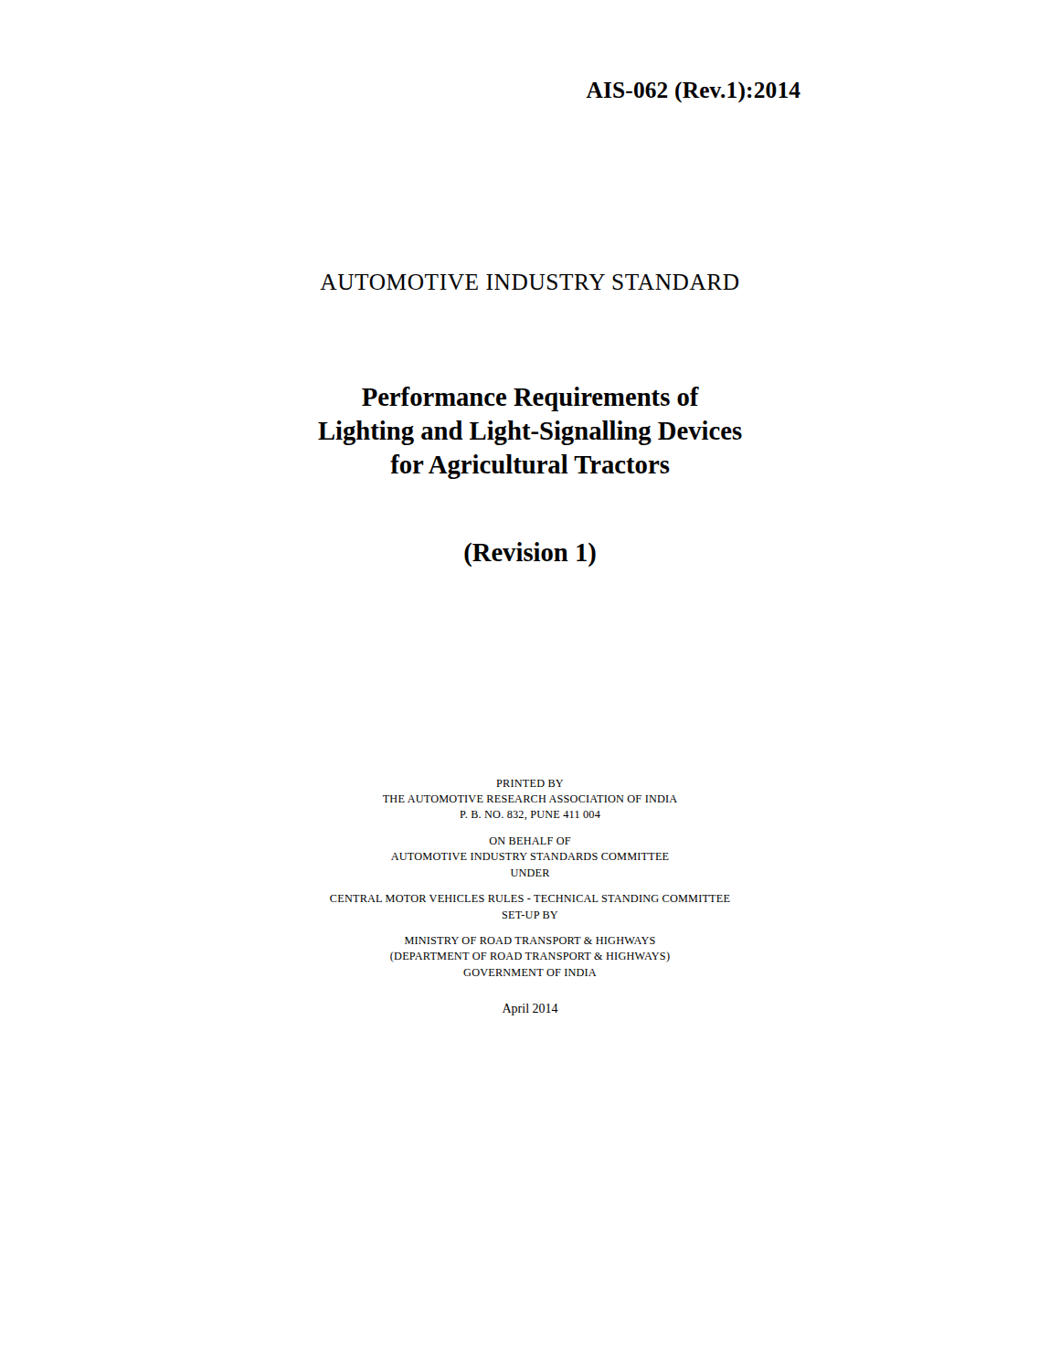AIS-062 (Rev.1):2014
AUTOMOTIVE INDUSTRY STANDARD
Performance Requirements of
Lighting and Light-Signalling Devices
for Agricultural Tractors
(Revision 1)
PRINTED BY
THE AUTOMOTIVE RESEARCH ASSOCIATION OF INDIA
P. B. NO. 832, PUNE 411 004
ON BEHALF OF
AUTOMOTIVE INDUSTRY STANDARDS COMMITTEE
UNDER
CENTRAL MOTOR VEHICLES RULES - TECHNICAL STANDING COMMITTEE
SET-UP BY
MINISTRY OF ROAD TRANSPORT & HIGHWAYS
(DEPARTMENT OF ROAD TRANSPORT & HIGHWAYS)
GOVERNMENT OF INDIA
April 2014